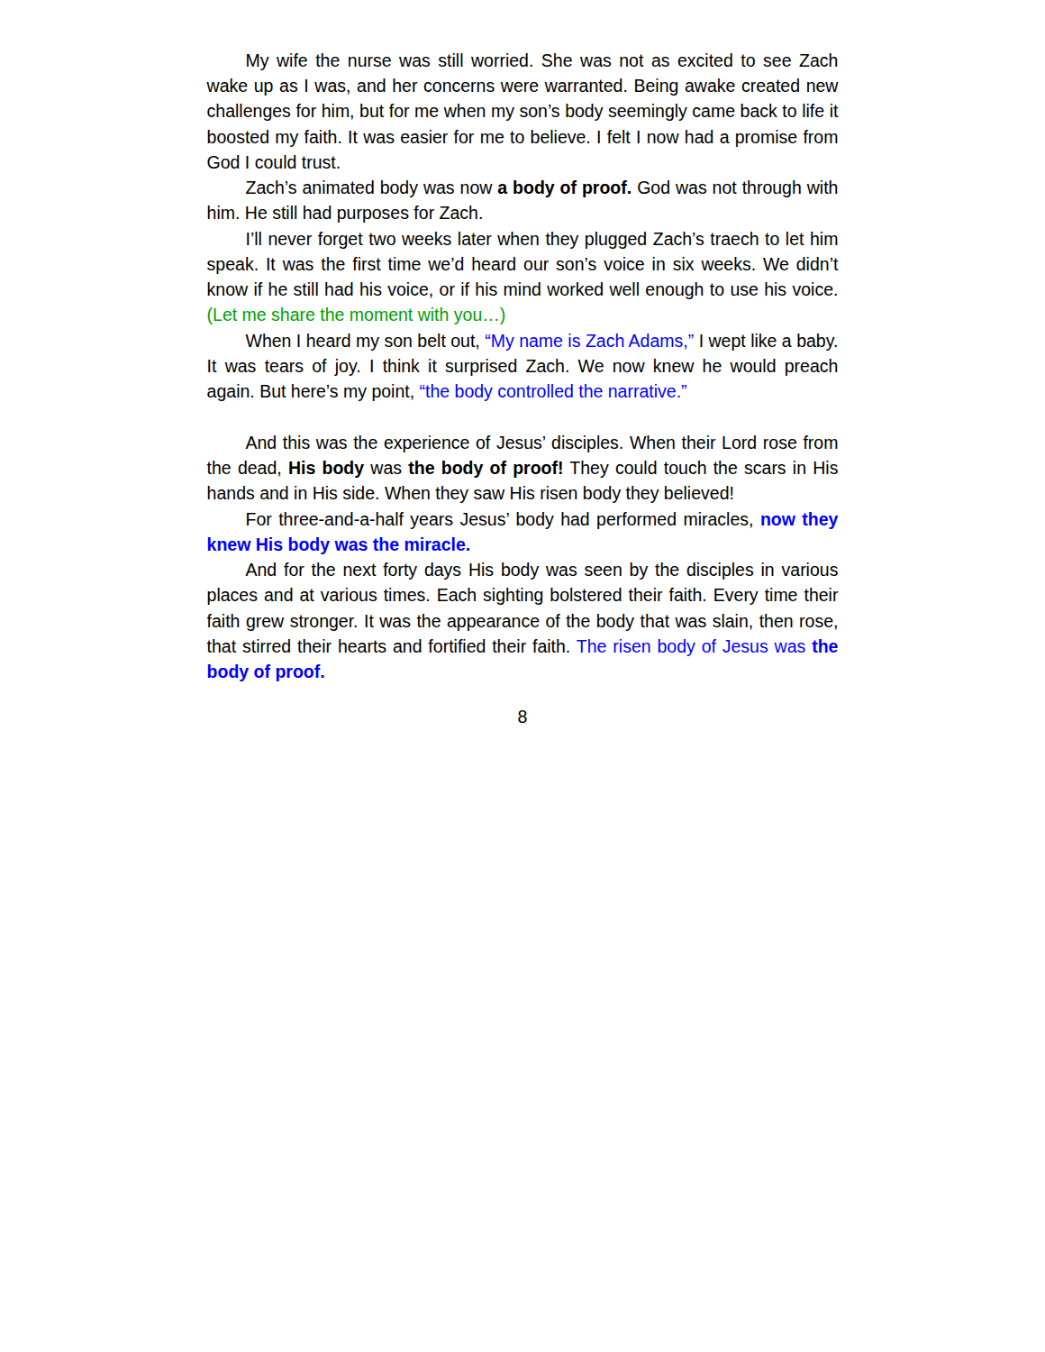My wife the nurse was still worried. She was not as excited to see Zach wake up as I was, and her concerns were warranted. Being awake created new challenges for him, but for me when my son’s body seemingly came back to life it boosted my faith. It was easier for me to believe. I felt I now had a promise from God I could trust.
Zach’s animated body was now a body of proof. God was not through with him. He still had purposes for Zach.
I’ll never forget two weeks later when they plugged Zach’s traech to let him speak. It was the first time we’d heard our son’s voice in six weeks. We didn’t know if he still had his voice, or if his mind worked well enough to use his voice. (Let me share the moment with you…)
When I heard my son belt out, “My name is Zach Adams,” I wept like a baby. It was tears of joy. I think it surprised Zach. We now knew he would preach again. But here’s my point, “the body controlled the narrative.”
And this was the experience of Jesus’ disciples. When their Lord rose from the dead, His body was the body of proof! They could touch the scars in His hands and in His side. When they saw His risen body they believed!
For three-and-a-half years Jesus’ body had performed miracles, now they knew His body was the miracle.
And for the next forty days His body was seen by the disciples in various places and at various times. Each sighting bolstered their faith. Every time their faith grew stronger. It was the appearance of the body that was slain, then rose, that stirred their hearts and fortified their faith. The risen body of Jesus was the body of proof.
8